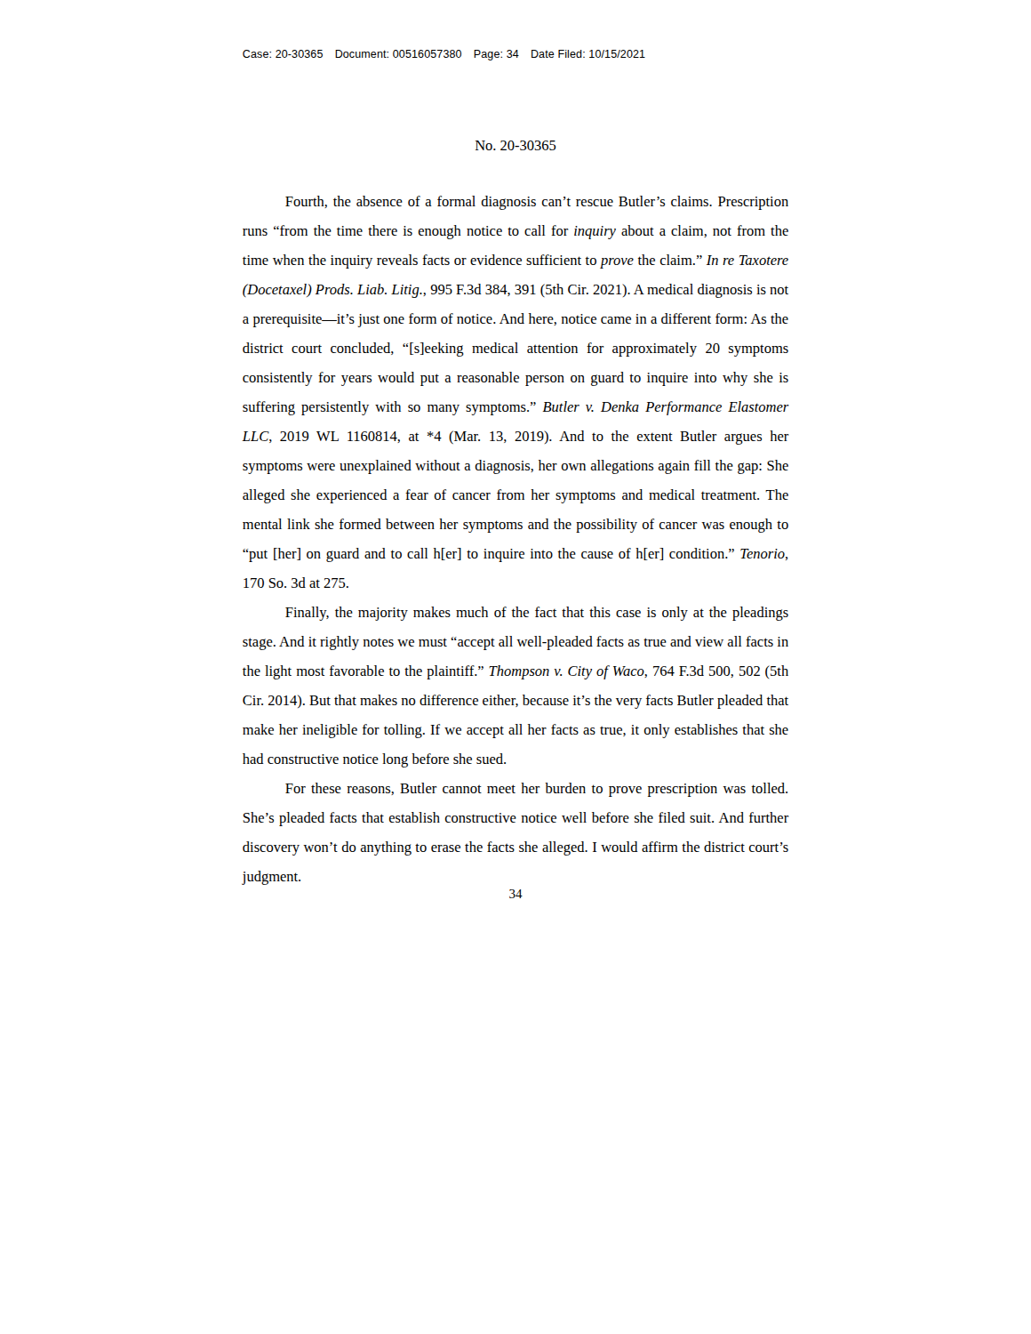Case: 20-30365 Document: 00516057380 Page: 34 Date Filed: 10/15/2021
No. 20-30365
Fourth, the absence of a formal diagnosis can’t rescue Butler’s claims. Prescription runs “from the time there is enough notice to call for inquiry about a claim, not from the time when the inquiry reveals facts or evidence sufficient to prove the claim.” In re Taxotere (Docetaxel) Prods. Liab. Litig., 995 F.3d 384, 391 (5th Cir. 2021). A medical diagnosis is not a prerequisite—it’s just one form of notice. And here, notice came in a different form: As the district court concluded, “[s]eeking medical attention for approximately 20 symptoms consistently for years would put a reasonable person on guard to inquire into why she is suffering persistently with so many symptoms.” Butler v. Denka Performance Elastomer LLC, 2019 WL 1160814, at *4 (Mar. 13, 2019). And to the extent Butler argues her symptoms were unexplained without a diagnosis, her own allegations again fill the gap: She alleged she experienced a fear of cancer from her symptoms and medical treatment. The mental link she formed between her symptoms and the possibility of cancer was enough to “put [her] on guard and to call h[er] to inquire into the cause of h[er] condition.” Tenorio, 170 So. 3d at 275.
Finally, the majority makes much of the fact that this case is only at the pleadings stage. And it rightly notes we must “accept all well-pleaded facts as true and view all facts in the light most favorable to the plaintiff.” Thompson v. City of Waco, 764 F.3d 500, 502 (5th Cir. 2014). But that makes no difference either, because it’s the very facts Butler pleaded that make her ineligible for tolling. If we accept all her facts as true, it only establishes that she had constructive notice long before she sued.
For these reasons, Butler cannot meet her burden to prove prescription was tolled. She’s pleaded facts that establish constructive notice well before she filed suit. And further discovery won’t do anything to erase the facts she alleged. I would affirm the district court’s judgment.
34